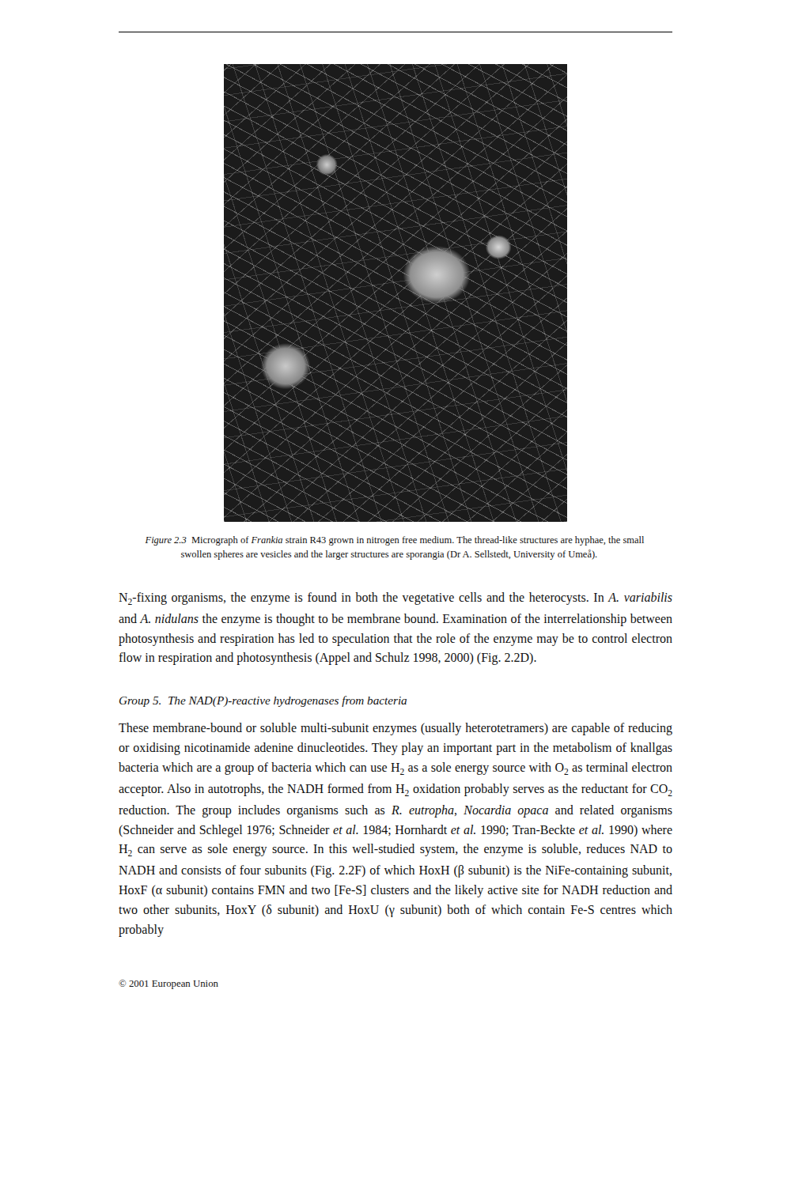Figure 2.3 Micrograph of Frankia strain R43 grown in nitrogen free medium. The thread-like structures are hyphae, the small swollen spheres are vesicles and the larger structures are sporangia (Dr A. Sellstedt, University of Umeå).
N2-fixing organisms, the enzyme is found in both the vegetative cells and the heterocysts. In A. variabilis and A. nidulans the enzyme is thought to be membrane bound. Examination of the interrelationship between photosynthesis and respiration has led to speculation that the role of the enzyme may be to control electron flow in respiration and photosynthesis (Appel and Schulz 1998, 2000) (Fig. 2.2D).
Group 5. The NAD(P)-reactive hydrogenases from bacteria
These membrane-bound or soluble multi-subunit enzymes (usually heterotetramers) are capable of reducing or oxidising nicotinamide adenine dinucleotides. They play an important part in the metabolism of knallgas bacteria which are a group of bacteria which can use H2 as a sole energy source with O2 as terminal electron acceptor. Also in autotrophs, the NADH formed from H2 oxidation probably serves as the reductant for CO2 reduction. The group includes organisms such as R. eutropha, Nocardia opaca and related organisms (Schneider and Schlegel 1976; Schneider et al. 1984; Hornhardt et al. 1990; Tran-Beckte et al. 1990) where H2 can serve as sole energy source. In this well-studied system, the enzyme is soluble, reduces NAD to NADH and consists of four subunits (Fig. 2.2F) of which HoxH (β subunit) is the NiFe-containing subunit, HoxF (α subunit) contains FMN and two [Fe-S] clusters and the likely active site for NADH reduction and two other subunits, HoxY (δ subunit) and HoxU (γ subunit) both of which contain Fe-S centres which probably
© 2001 European Union